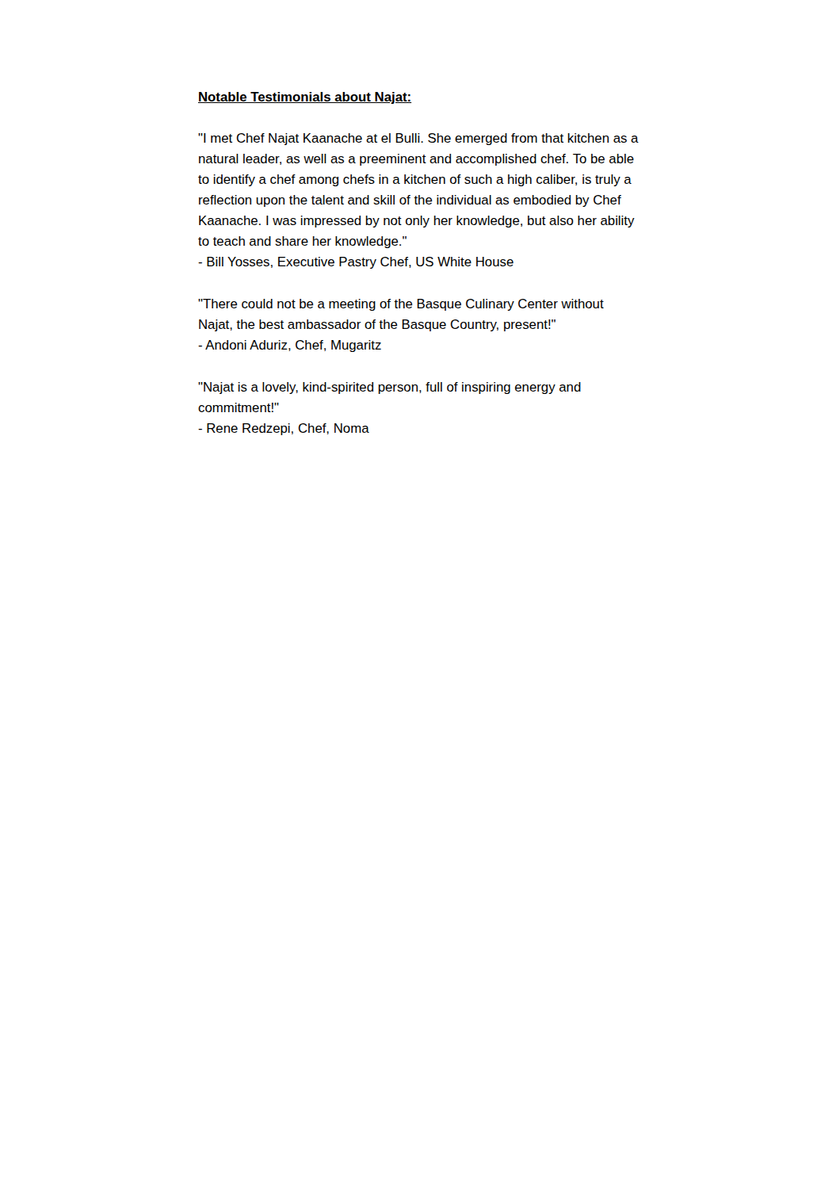Notable Testimonials about Najat:
"I met Chef Najat Kaanache at el Bulli. She emerged from that kitchen as a natural leader, as well as a preeminent and accomplished chef. To be able to identify a chef among chefs in a kitchen of such a high caliber, is truly a reflection upon the talent and skill of the individual as embodied by Chef Kaanache. I was impressed by not only her knowledge, but also her ability to teach and share her knowledge."
- Bill Yosses, Executive Pastry Chef, US White House
"There could not be a meeting of the Basque Culinary Center without Najat, the best ambassador of the Basque Country, present!"
- Andoni Aduriz, Chef, Mugaritz
"Najat is a lovely, kind-spirited person, full of inspiring energy and commitment!"
- Rene Redzepi, Chef, Noma